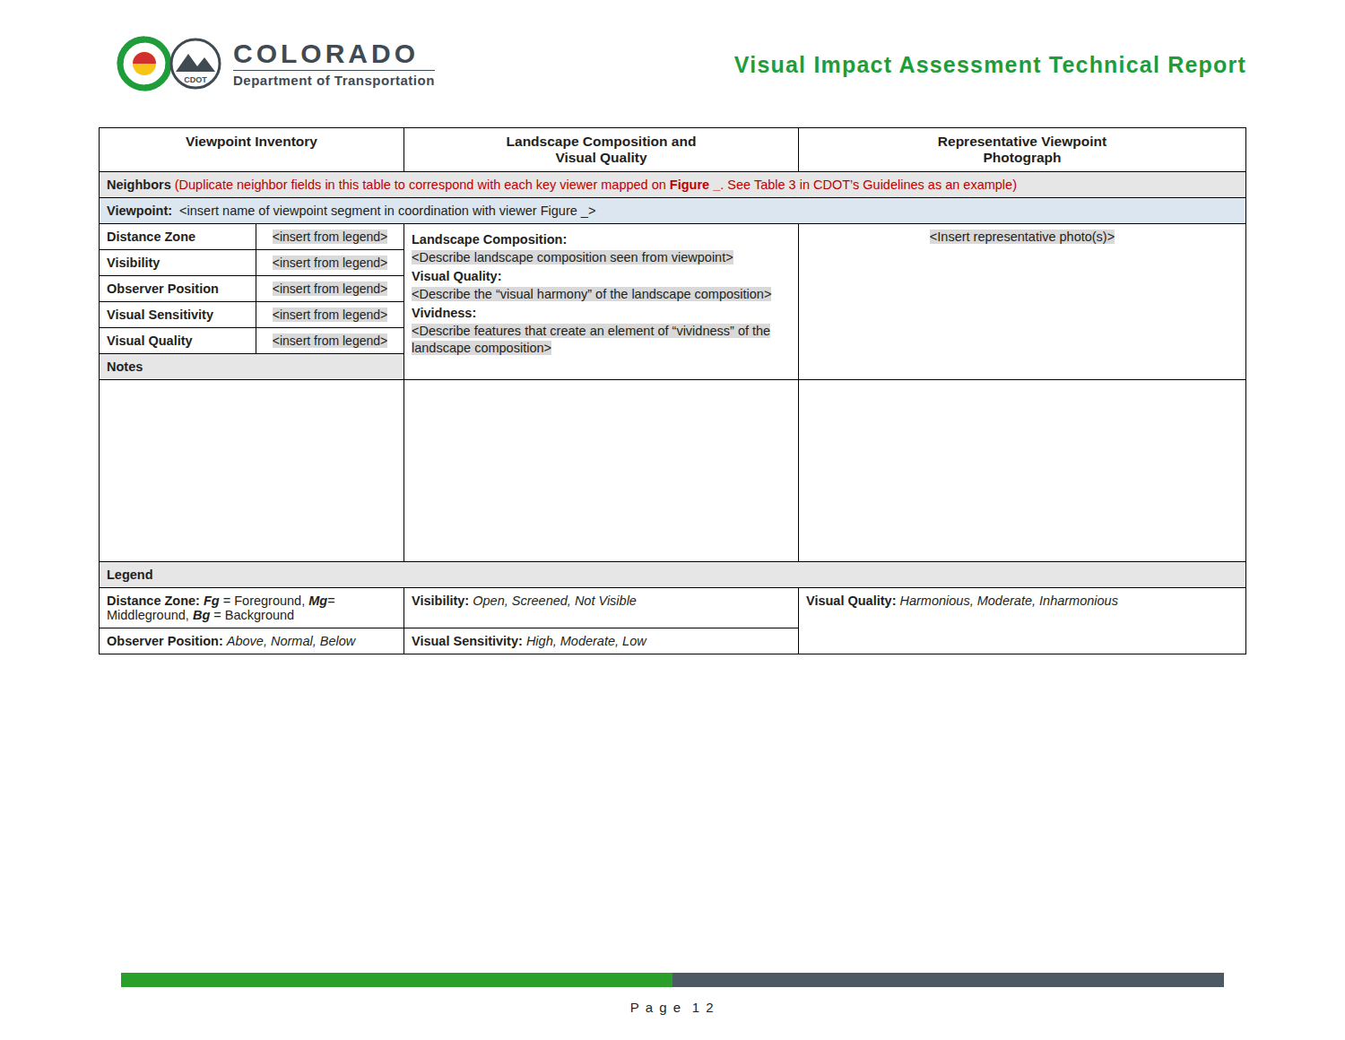CDOT
COLORADO
Department of Transportation
Visual Impact Assessment Technical Report
| Viewpoint Inventory | Landscape Composition and Visual Quality | Representative Viewpoint Photograph |
| --- | --- | --- |
| Neighbors (Duplicate neighbor fields in this table to correspond with each key viewer mapped on Figure _ . See Table 3 in CDOT’s Guidelines as an example) |
| Viewpoint: <insert name of viewpoint segment in coordination with viewer Figure _> |
| Distance Zone | <insert from legend> | Landscape Composition: <Describe landscape composition seen from viewpoint> Visual Quality: <Describe the “visual harmony” of the landscape composition> Vividness: <Describe features that create an element of “vividness” of the landscape composition> | <Insert representative photo(s)> |
| Visibility | <insert from legend> |
| Observer Position | <insert from legend> |
| Visual Sensitivity | <insert from legend> |
| Visual Quality | <insert from legend> |
| Notes |
| Legend |
| Distance Zone: Fg = Foreground, Mg = Middleground, Bg = Background | Visibility: Open, Screened, Not Visible | Visual Quality: Harmonious, Moderate, Inharmonious |
| Observer Position: Above, Normal, Below | Visual Sensitivity: High, Moderate, Low |
P a g e 1 2